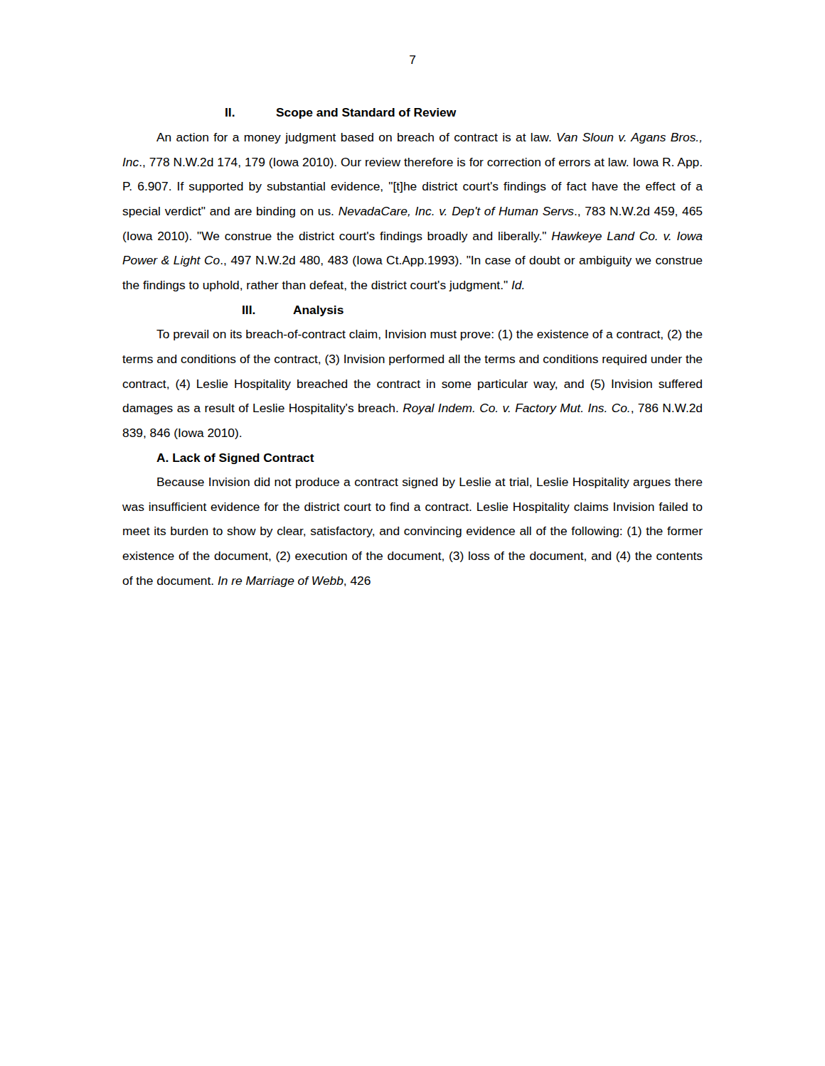7
II. Scope and Standard of Review
An action for a money judgment based on breach of contract is at law. Van Sloun v. Agans Bros., Inc., 778 N.W.2d 174, 179 (Iowa 2010). Our review therefore is for correction of errors at law. Iowa R. App. P. 6.907. If supported by substantial evidence, "[t]he district court's findings of fact have the effect of a special verdict" and are binding on us. NevadaCare, Inc. v. Dep't of Human Servs., 783 N.W.2d 459, 465 (Iowa 2010). "We construe the district court's findings broadly and liberally." Hawkeye Land Co. v. Iowa Power & Light Co., 497 N.W.2d 480, 483 (Iowa Ct.App.1993). "In case of doubt or ambiguity we construe the findings to uphold, rather than defeat, the district court's judgment." Id.
III. Analysis
To prevail on its breach-of-contract claim, Invision must prove: (1) the existence of a contract, (2) the terms and conditions of the contract, (3) Invision performed all the terms and conditions required under the contract, (4) Leslie Hospitality breached the contract in some particular way, and (5) Invision suffered damages as a result of Leslie Hospitality's breach. Royal Indem. Co. v. Factory Mut. Ins. Co., 786 N.W.2d 839, 846 (Iowa 2010).
A. Lack of Signed Contract
Because Invision did not produce a contract signed by Leslie at trial, Leslie Hospitality argues there was insufficient evidence for the district court to find a contract. Leslie Hospitality claims Invision failed to meet its burden to show by clear, satisfactory, and convincing evidence all of the following: (1) the former existence of the document, (2) execution of the document, (3) loss of the document, and (4) the contents of the document. In re Marriage of Webb, 426